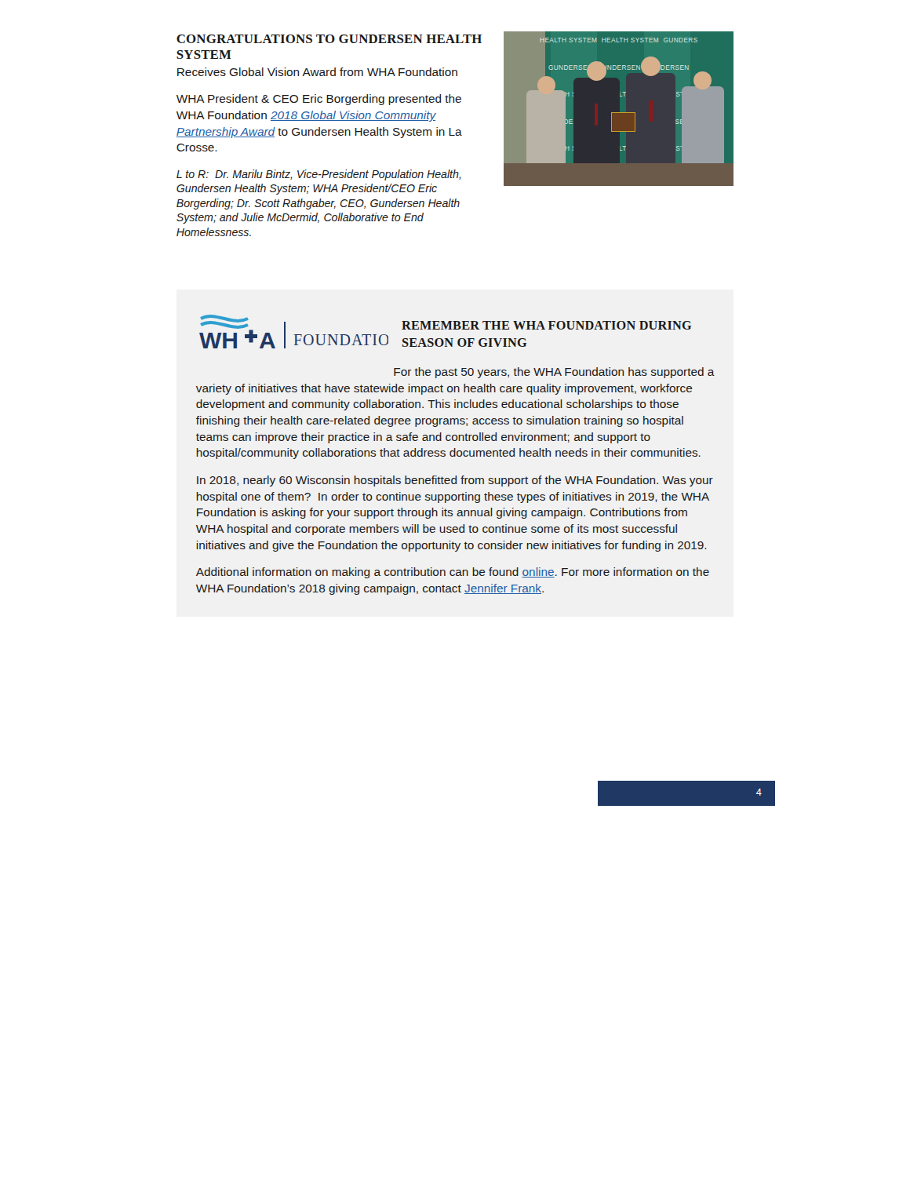CONGRATULATIONS TO GUNDERSEN HEALTH SYSTEM
Receives Global Vision Award from WHA Foundation
WHA President & CEO Eric Borgerding presented the WHA Foundation 2018 Global Vision Community Partnership Award to Gundersen Health System in La Crosse.
L to R: Dr. Marilu Bintz, Vice-President Population Health, Gundersen Health System; WHA President/CEO Eric Borgerding; Dr. Scott Rathgaber, CEO, Gundersen Health System; and Julie McDermid, Collaborative to End Homelessness.
HEALTH SYSTEM HEALTH SYSTEM GUNDERS
GUNDERSEN GUNDERSEN GUNDERSEN
HEALTH SYSTEM HEALTH SYSTEM SYSTEM
GUNDERSEN GUNDERSEN GUNDERSEN
HEALTH SYSTEM HEALTH SYSTEM SYSTEM
GUNDERSEN GUNDERSEN GUNDERSEN
WH A FOUNDATION
REMEMBER THE WHA FOUNDATION DURING SEASON OF GIVING
For the past 50 years, the WHA Foundation has supported a variety of initiatives that have statewide impact on health care quality improvement, workforce development and community collaboration. This includes educational scholarships to those finishing their health care-related degree programs; access to simulation training so hospital teams can improve their practice in a safe and controlled environment; and support to hospital/community collaborations that address documented health needs in their communities.
In 2018, nearly 60 Wisconsin hospitals benefitted from support of the WHA Foundation. Was your hospital one of them? In order to continue supporting these types of initiatives in 2019, the WHA Foundation is asking for your support through its annual giving campaign. Contributions from WHA hospital and corporate members will be used to continue some of its most successful initiatives and give the Foundation the opportunity to consider new initiatives for funding in 2019.
Additional information on making a contribution can be found online. For more information on the WHA Foundation’s 2018 giving campaign, contact Jennifer Frank.
4